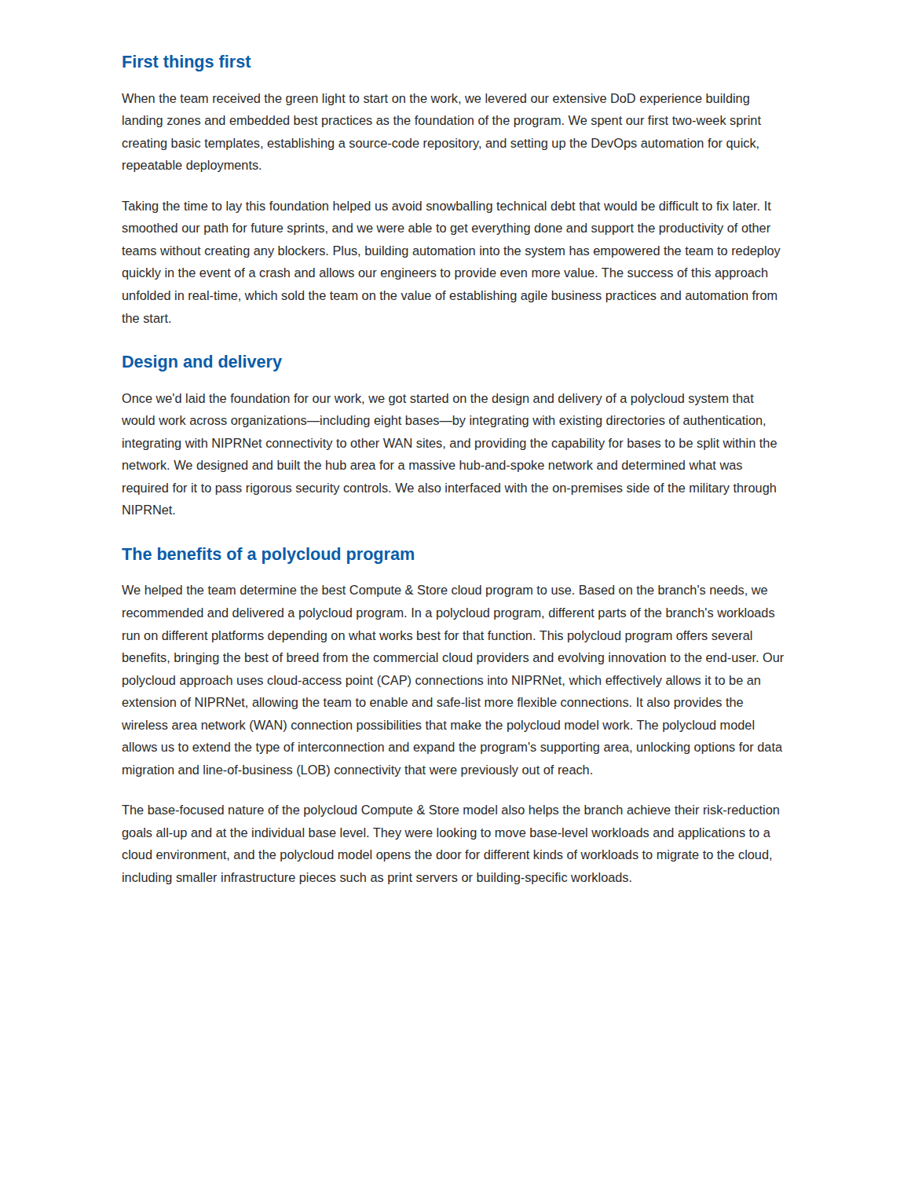First things first
When the team received the green light to start on the work, we levered our extensive DoD experience building landing zones and embedded best practices as the foundation of the program. We spent our first two-week sprint creating basic templates, establishing a source-code repository, and setting up the DevOps automation for quick, repeatable deployments.
Taking the time to lay this foundation helped us avoid snowballing technical debt that would be difficult to fix later. It smoothed our path for future sprints, and we were able to get everything done and support the productivity of other teams without creating any blockers. Plus, building automation into the system has empowered the team to redeploy quickly in the event of a crash and allows our engineers to provide even more value. The success of this approach unfolded in real-time, which sold the team on the value of establishing agile business practices and automation from the start.
Design and delivery
Once we'd laid the foundation for our work, we got started on the design and delivery of a polycloud system that would work across organizations—including eight bases—by integrating with existing directories of authentication, integrating with NIPRNet connectivity to other WAN sites, and providing the capability for bases to be split within the network. We designed and built the hub area for a massive hub-and-spoke network and determined what was required for it to pass rigorous security controls. We also interfaced with the on-premises side of the military through NIPRNet.
The benefits of a polycloud program
We helped the team determine the best Compute & Store cloud program to use. Based on the branch's needs, we recommended and delivered a polycloud program. In a polycloud program, different parts of the branch's workloads run on different platforms depending on what works best for that function. This polycloud program offers several benefits, bringing the best of breed from the commercial cloud providers and evolving innovation to the end-user. Our polycloud approach uses cloud-access point (CAP) connections into NIPRNet, which effectively allows it to be an extension of NIPRNet, allowing the team to enable and safe-list more flexible connections. It also provides the wireless area network (WAN) connection possibilities that make the polycloud model work. The polycloud model allows us to extend the type of interconnection and expand the program's supporting area, unlocking options for data migration and line-of-business (LOB) connectivity that were previously out of reach.
The base-focused nature of the polycloud Compute & Store model also helps the branch achieve their risk-reduction goals all-up and at the individual base level. They were looking to move base-level workloads and applications to a cloud environment, and the polycloud model opens the door for different kinds of workloads to migrate to the cloud, including smaller infrastructure pieces such as print servers or building-specific workloads.